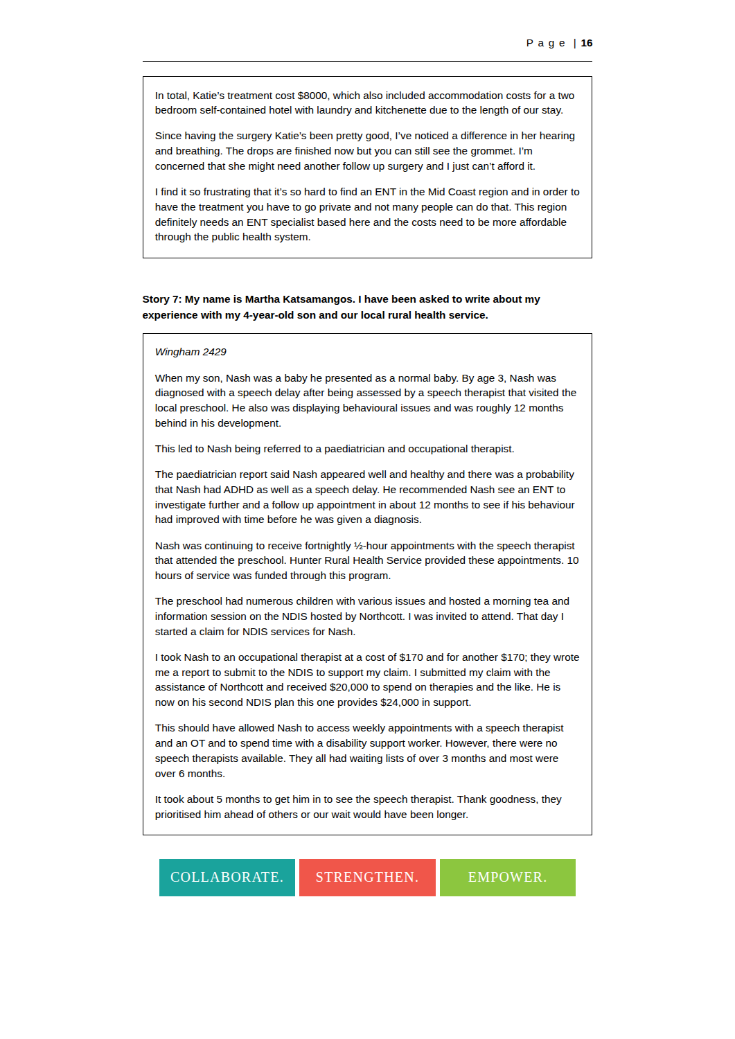P a g e | 16
In total, Katie’s treatment cost $8000, which also included accommodation costs for a two bedroom self-contained hotel with laundry and kitchenette due to the length of our stay.
Since having the surgery Katie’s been pretty good, I’ve noticed a difference in her hearing and breathing. The drops are finished now but you can still see the grommet. I’m concerned that she might need another follow up surgery and I just can’t afford it.
I find it so frustrating that it’s so hard to find an ENT in the Mid Coast region and in order to have the treatment you have to go private and not many people can do that. This region definitely needs an ENT specialist based here and the costs need to be more affordable through the public health system.
Story 7: My name is Martha Katsamangos. I have been asked to write about my experience with my 4-year-old son and our local rural health service.
Wingham 2429
When my son, Nash was a baby he presented as a normal baby. By age 3, Nash was diagnosed with a speech delay after being assessed by a speech therapist that visited the local preschool. He also was displaying behavioural issues and was roughly 12 months behind in his development.
This led to Nash being referred to a paediatrician and occupational therapist.
The paediatrician report said Nash appeared well and healthy and there was a probability that Nash had ADHD as well as a speech delay. He recommended Nash see an ENT to investigate further and a follow up appointment in about 12 months to see if his behaviour had improved with time before he was given a diagnosis.
Nash was continuing to receive fortnightly ½-hour appointments with the speech therapist that attended the preschool. Hunter Rural Health Service provided these appointments. 10 hours of service was funded through this program.
The preschool had numerous children with various issues and hosted a morning tea and information session on the NDIS hosted by Northcott. I was invited to attend. That day I started a claim for NDIS services for Nash.
I took Nash to an occupational therapist at a cost of $170 and for another $170; they wrote me a report to submit to the NDIS to support my claim. I submitted my claim with the assistance of Northcott and received $20,000 to spend on therapies and the like. He is now on his second NDIS plan this one provides $24,000 in support.
This should have allowed Nash to access weekly appointments with a speech therapist and an OT and to spend time with a disability support worker. However, there were no speech therapists available. They all had waiting lists of over 3 months and most were over 6 months.
It took about 5 months to get him in to see the speech therapist. Thank goodness, they prioritised him ahead of others or our wait would have been longer.
COLLABORATE.
STRENGTHEN.
EMPOWER.